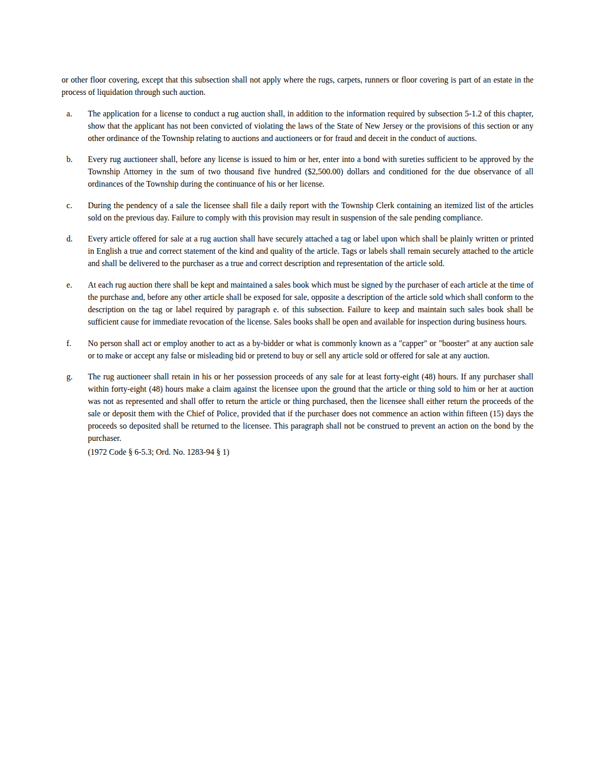or other floor covering, except that this subsection shall not apply where the rugs, carpets, runners or floor covering is part of an estate in the process of liquidation through such auction.
The application for a license to conduct a rug auction shall, in addition to the information required by subsection 5-1.2 of this chapter, show that the applicant has not been convicted of violating the laws of the State of New Jersey or the provisions of this section or any other ordinance of the Township relating to auctions and auctioneers or for fraud and deceit in the conduct of auctions.
Every rug auctioneer shall, before any license is issued to him or her, enter into a bond with sureties sufficient to be approved by the Township Attorney in the sum of two thousand five hundred ($2,500.00) dollars and conditioned for the due observance of all ordinances of the Township during the continuance of his or her license.
During the pendency of a sale the licensee shall file a daily report with the Township Clerk containing an itemized list of the articles sold on the previous day. Failure to comply with this provision may result in suspension of the sale pending compliance.
Every article offered for sale at a rug auction shall have securely attached a tag or label upon which shall be plainly written or printed in English a true and correct statement of the kind and quality of the article. Tags or labels shall remain securely attached to the article and shall be delivered to the purchaser as a true and correct description and representation of the article sold.
At each rug auction there shall be kept and maintained a sales book which must be signed by the purchaser of each article at the time of the purchase and, before any other article shall be exposed for sale, opposite a description of the article sold which shall conform to the description on the tag or label required by paragraph e. of this subsection. Failure to keep and maintain such sales book shall be sufficient cause for immediate revocation of the license. Sales books shall be open and available for inspection during business hours.
No person shall act or employ another to act as a by-bidder or what is commonly known as a "capper" or "booster" at any auction sale or to make or accept any false or misleading bid or pretend to buy or sell any article sold or offered for sale at any auction.
The rug auctioneer shall retain in his or her possession proceeds of any sale for at least forty-eight (48) hours. If any purchaser shall within forty-eight (48) hours make a claim against the licensee upon the ground that the article or thing sold to him or her at auction was not as represented and shall offer to return the article or thing purchased, then the licensee shall either return the proceeds of the sale or deposit them with the Chief of Police, provided that if the purchaser does not commence an action within fifteen (15) days the proceeds so deposited shall be returned to the licensee. This paragraph shall not be construed to prevent an action on the bond by the purchaser. (1972 Code § 6-5.3; Ord. No. 1283-94 § 1)